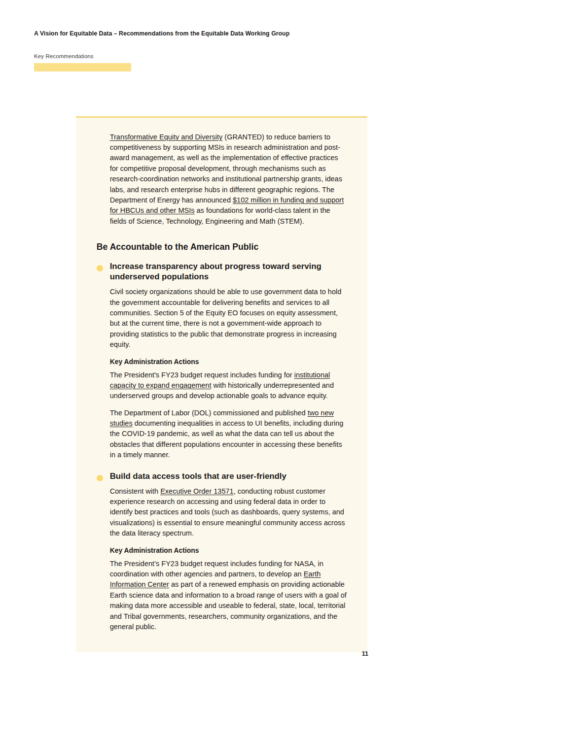A Vision for Equitable Data – Recommendations from the Equitable Data Working Group
Key Recommendations
Transformative Equity and Diversity (GRANTED) to reduce barriers to competitiveness by supporting MSIs in research administration and post-award management, as well as the implementation of effective practices for competitive proposal development, through mechanisms such as research-coordination networks and institutional partnership grants, ideas labs, and research enterprise hubs in different geographic regions. The Department of Energy has announced $102 million in funding and support for HBCUs and other MSIs as foundations for world-class talent in the fields of Science, Technology, Engineering and Math (STEM).
Be Accountable to the American Public
Increase transparency about progress toward serving underserved populations
Civil society organizations should be able to use government data to hold the government accountable for delivering benefits and services to all communities. Section 5 of the Equity EO focuses on equity assessment, but at the current time, there is not a government-wide approach to providing statistics to the public that demonstrate progress in increasing equity.
Key Administration Actions
The President's FY23 budget request includes funding for institutional capacity to expand engagement with historically underrepresented and underserved groups and develop actionable goals to advance equity.
The Department of Labor (DOL) commissioned and published two new studies documenting inequalities in access to UI benefits, including during the COVID-19 pandemic, as well as what the data can tell us about the obstacles that different populations encounter in accessing these benefits in a timely manner.
Build data access tools that are user-friendly
Consistent with Executive Order 13571, conducting robust customer experience research on accessing and using federal data in order to identify best practices and tools (such as dashboards, query systems, and visualizations) is essential to ensure meaningful community access across the data literacy spectrum.
Key Administration Actions
The President’s FY23 budget request includes funding for NASA, in coordination with other agencies and partners, to develop an Earth Information Center as part of a renewed emphasis on providing actionable Earth science data and information to a broad range of users with a goal of making data more accessible and useable to federal, state, local, territorial and Tribal governments, researchers, community organizations, and the general public.
11